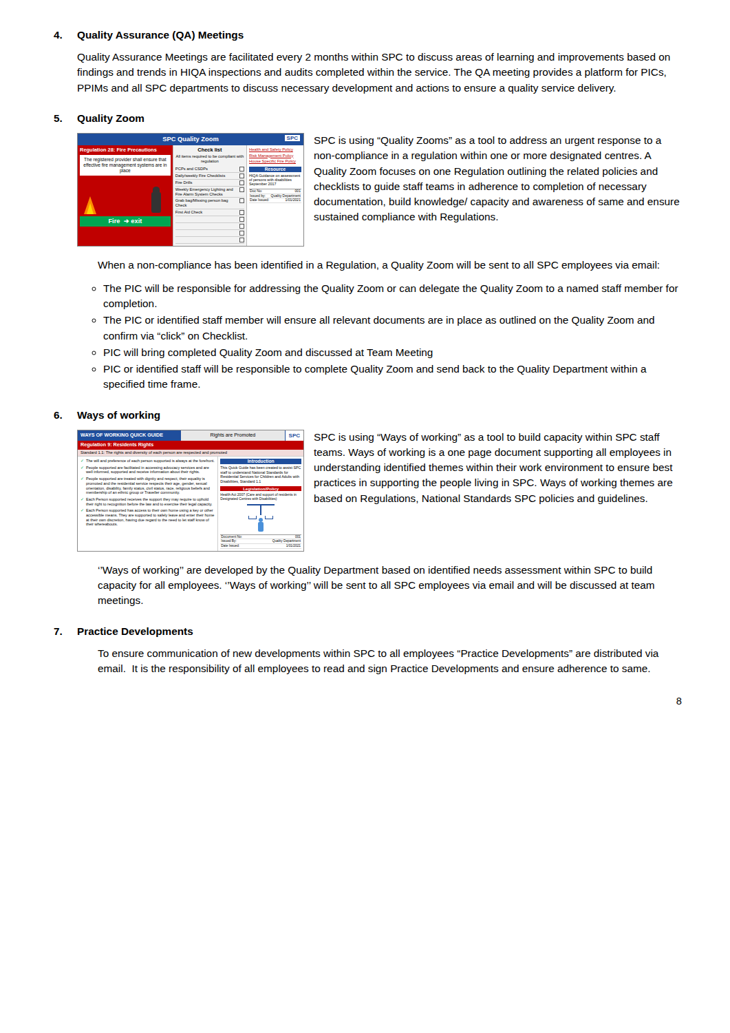Quality Assurance (QA) Meetings
Quality Assurance Meetings are facilitated every 2 months within SPC to discuss areas of learning and improvements based on findings and trends in HIQA inspections and audits completed within the service. The QA meeting provides a platform for PICs, PPIMs and all SPC departments to discuss necessary development and actions to ensure a quality service delivery.
Quality Zoom
SPC Quality ZoomSPC
Regulation 28: Fire Precautions
The registered provider shall ensure that effective fire management systems are in place
Fire ➔ exit
Check list
All items required to be compliant with regulation
PCPs and CSDPs
Daily/weekly Fire Checklists
Fire Drills
Weekly Emergency Lighting and Fire Alarm System Checks
Grab bag/Missing person bag Check
First Aid Check
Health and Safety Policy
Risk Management Policy
House Specific Fire Policy
Resource
HIQA Guidance on assessment of persons with disabilities September 2017
Doc No: 001
Issued by: Quality Department
Date Issued: 1/01/2021
SPC is using “Quality Zooms” as a tool to address an urgent response to a non-compliance in a regulation within one or more designated centres. A Quality Zoom focuses on one Regulation outlining the related policies and checklists to guide staff teams in adherence to completion of necessary documentation, build knowledge/ capacity and awareness of same and ensure sustained compliance with Regulations.
When a non-compliance has been identified in a Regulation, a Quality Zoom will be sent to all SPC employees via email:
The PIC will be responsible for addressing the Quality Zoom or can delegate the Quality Zoom to a named staff member for completion.
The PIC or identified staff member will ensure all relevant documents are in place as outlined on the Quality Zoom and confirm via “click” on Checklist.
PIC will bring completed Quality Zoom and discussed at Team Meeting
PIC or identified staff will be responsible to complete Quality Zoom and send back to the Quality Department within a specified time frame.
Ways of working
WAYS OF WORKING QUICK GUIDE
Rights are Promoted
SPC
Regulation 9: Residents Rights
Standard 1.1: The rights and diversity of each person are respected and promoted
The will and preference of each person supported is always at the forefront.
People supported are facilitated in accessing advocacy services and are well informed, supported and receive information about their rights.
People supported are treated with dignity and respect, their equality is promoted and the residential service respects their age, gender, sexual orientation, disability, family status, civil status, race, religious beliefs and membership of an ethnic group or Traveller community.
Each Person supported receives the support they may require to uphold their right to recognition before the law and to exercise their legal capacity.
Each Person supported has access to their own home using a key or other accessible means. They are supported to safely leave and enter their home at their own discretion, having due regard to the need to let staff know of their whereabouts.
Introduction
This Quick Guide has been created to assist SPC staff to understand National Standards for Residential Services for Children and Adults with Disabilities, Standard 1.1
Legislation/Policy
Health Act 2007 (Care and support of residents in Designated Centres with Disabilities)
Document No: 001
Issued By: Quality Department
Date Issued: 1/01/2021
SPC is using “Ways of working” as a tool to build capacity within SPC staff teams. Ways of working is a one page document supporting all employees in understanding identified themes within their work environment to ensure best practices in supporting the people living in SPC. Ways of working themes are based on Regulations, National Standards SPC policies and guidelines.
‘’Ways of working’’ are developed by the Quality Department based on identified needs assessment within SPC to build capacity for all employees. ‘’Ways of working’’ will be sent to all SPC employees via email and will be discussed at team meetings.
Practice Developments
To ensure communication of new developments within SPC to all employees “Practice Developments” are distributed via email. It is the responsibility of all employees to read and sign Practice Developments and ensure adherence to same.
8